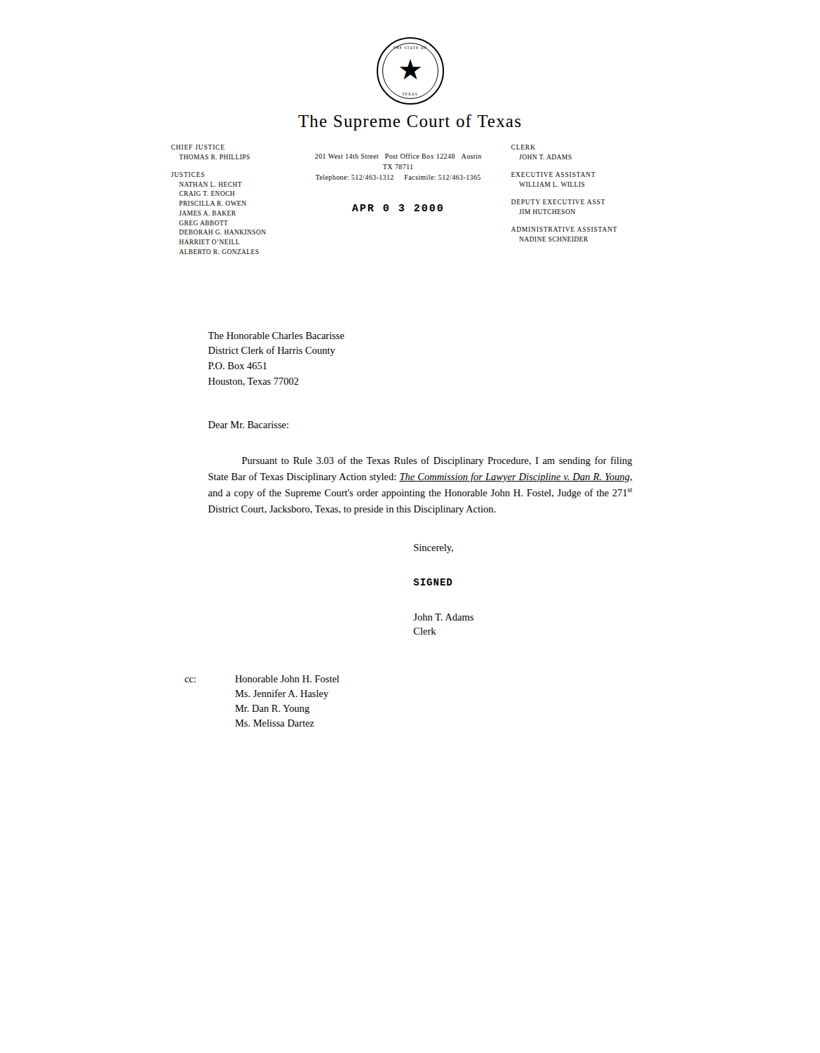THE STATE OF
★
TEXAS
The Supreme Court of Texas
CHIEF JUSTICE
THOMAS R. PHILLIPS
JUSTICES
NATHAN L. HECHT
CRAIG T. ENOCH
PRISCILLA R. OWEN
JAMES A. BAKER
GREG ABBOTT
DEBORAH G. HANKINSON
HARRIET O’NEILL
ALBERTO R. GONZALES
201 West 14th Street Post Office Box 12248 Austin TX 78711
Telephone: 512/463-1312 Facsimile: 512/463-1365
APR 0 3 2000
CLERK
JOHN T. ADAMS
EXECUTIVE ASSISTANT
WILLIAM L. WILLIS
DEPUTY EXECUTIVE ASST
JIM HUTCHESON
ADMINISTRATIVE ASSISTANT
NADINE SCHNEIDER
The Honorable Charles Bacarisse
District Clerk of Harris County
P.O. Box 4651
Houston, Texas 77002
Dear Mr. Bacarisse:
Pursuant to Rule 3.03 of the Texas Rules of Disciplinary Procedure, I am sending for filing State Bar of Texas Disciplinary Action styled: The Commission for Lawyer Discipline v. Dan R. Young, and a copy of the Supreme Court's order appointing the Honorable John H. Fostel, Judge of the 271st District Court, Jacksboro, Texas, to preside in this Disciplinary Action.
Sincerely,
SIGNED
John T. Adams
Clerk
cc:
Honorable John H. Fostel
Ms. Jennifer A. Hasley
Mr. Dan R. Young
Ms. Melissa Dartez